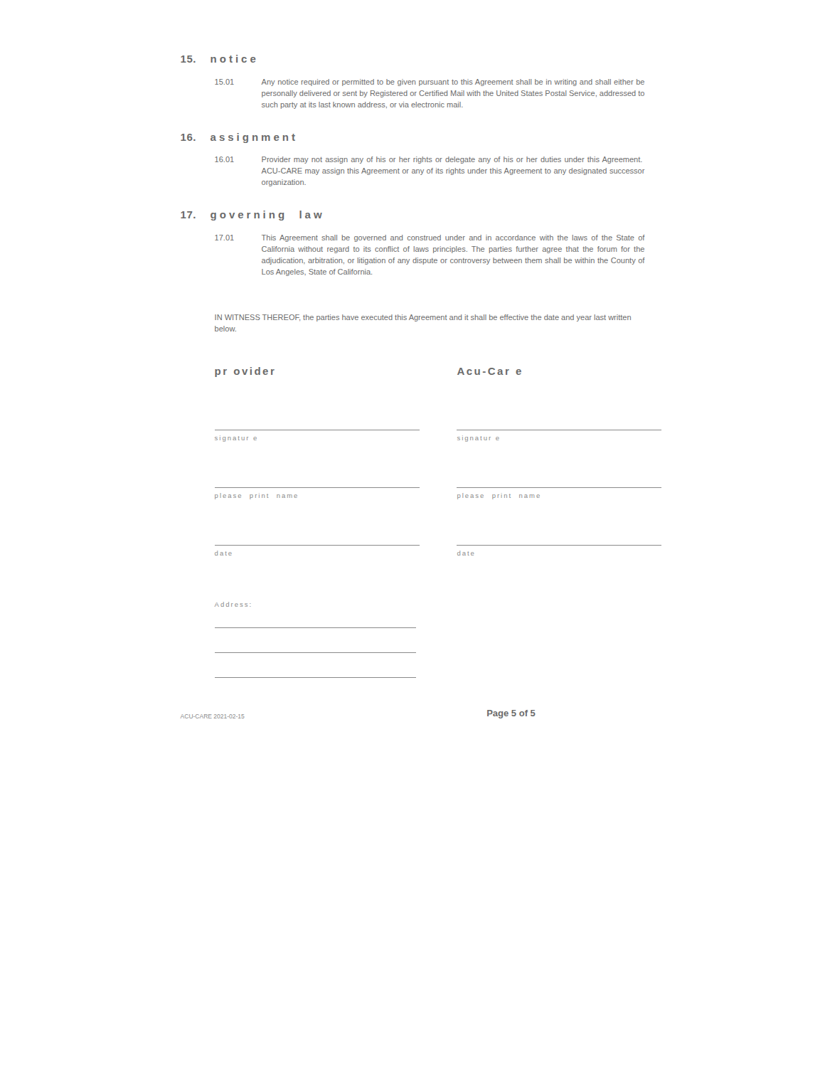15.
notice
15.01
Any notice required or permitted to be given pursuant to this Agreement shall be in writing and shall either be personally delivered or sent by Registered or Certified Mail with the United States Postal Service, addressed to such party at its last known address, or via electronic mail.
16.
assignment
16.01
Provider may not assign any of his or her rights or delegate any of his or her duties under this Agreement. ACU-CARE may assign this Agreement or any of its rights under this Agreement to any designated successor organization.
17.
governing law
17.01
This Agreement shall be governed and construed under and in accordance with the laws of the State of California without regard to its conflict of laws principles. The parties further agree that the forum for the adjudication, arbitration, or litigation of any dispute or controversy between them shall be within the County of Los Angeles, State of California.
IN WITNESS THEREOF, the parties have executed this Agreement and it shall be effective the date and year last written below.
pr ovider
signatur e
please print name
date
Address:
Acu-Car e
signatur e
please print name
date
ACU-CARE 2021-02-15
Page 5 of 5